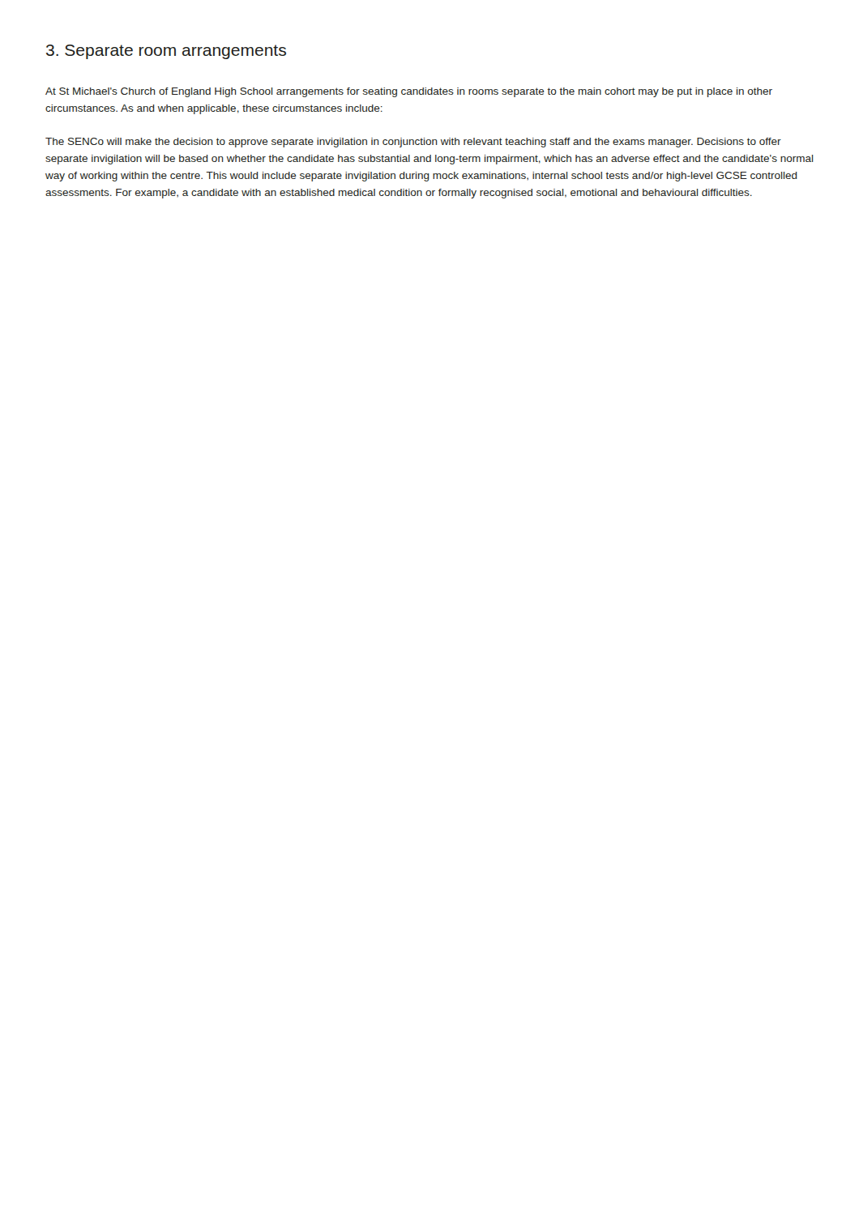3. Separate room arrangements
At St Michael's Church of England High School arrangements for seating candidates in rooms separate to the main cohort may be put in place in other circumstances. As and when applicable, these circumstances include:
The SENCo will make the decision to approve separate invigilation in conjunction with relevant teaching staff and the exams manager. Decisions to offer separate invigilation will be based on whether the candidate has substantial and long-term impairment, which has an adverse effect and the candidate's normal way of working within the centre. This would include separate invigilation during mock examinations, internal school tests and/or high-level GCSE controlled assessments. For example, a candidate with an established medical condition or formally recognised social, emotional and behavioural difficulties.